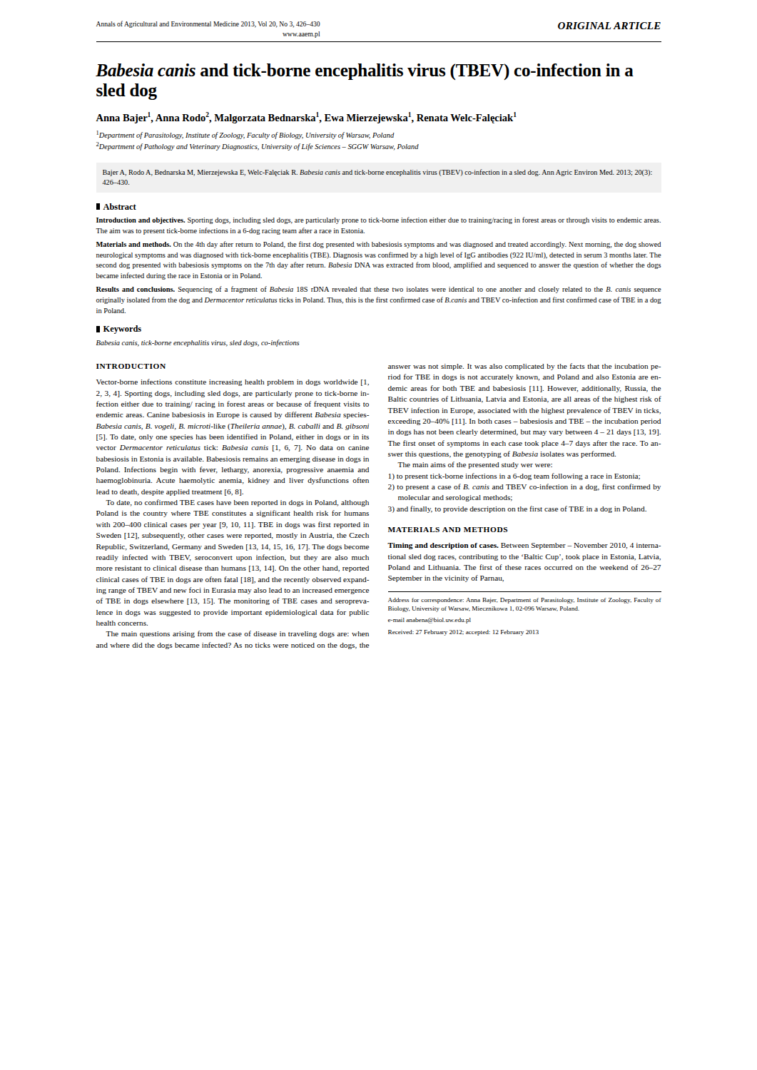Annals of Agricultural and Environmental Medicine 2013, Vol 20, No 3, 426–430 www.aaem.pl
ORIGINAL ARTICLE
Babesia canis and tick-borne encephalitis virus (TBEV) co-infection in a sled dog
Anna Bajer1, Anna Rodo2, Malgorzata Bednarska1, Ewa Mierzejewska1, Renata Welc-Falęciak1
1Department of Parasitology, Institute of Zoology, Faculty of Biology, University of Warsaw, Poland
2Department of Pathology and Veterinary Diagnostics, University of Life Sciences – SGGW Warsaw, Poland
Bajer A, Rodo A, Bednarska M, Mierzejewska E, Welc-Falęciak R. Babesia canis and tick-borne encephalitis virus (TBEV) co-infection in a sled dog. Ann Agric Environ Med. 2013; 20(3): 426–430.
Abstract
Introduction and objectives. Sporting dogs, including sled dogs, are particularly prone to tick-borne infection either due to training/racing in forest areas or through visits to endemic areas. The aim was to present tick-borne infections in a 6-dog racing team after a race in Estonia.
Materials and methods. On the 4th day after return to Poland, the first dog presented with babesiosis symptoms and was diagnosed and treated accordingly. Next morning, the dog showed neurological symptoms and was diagnosed with tick-borne encephalitis (TBE). Diagnosis was confirmed by a high level of IgG antibodies (922 IU/ml), detected in serum 3 months later. The second dog presented with babesiosis symptoms on the 7th day after return. Babesia DNA was extracted from blood, amplified and sequenced to answer the question of whether the dogs became infected during the race in Estonia or in Poland.
Results and conclusions. Sequencing of a fragment of Babesia 18S rDNA revealed that these two isolates were identical to one another and closely related to the B. canis sequence originally isolated from the dog and Dermacentor reticulatus ticks in Poland. Thus, this is the first confirmed case of B.canis and TBEV co-infection and first confirmed case of TBE in a dog in Poland.
Keywords
Babesia canis, tick-borne encephalitis virus, sled dogs, co-infections
INTRODUCTION
Vector-borne infections constitute increasing health problem in dogs worldwide [1, 2, 3, 4]. Sporting dogs, including sled dogs, are particularly prone to tick-borne infection either due to training/ racing in forest areas or because of frequent visits to endemic areas. Canine babesiosis in Europe is caused by different Babesia species- Babesia canis, B. vogeli, B. microti-like (Theileria annae), B. caballi and B. gibsoni [5]. To date, only one species has been identified in Poland, either in dogs or in its vector Dermacentor reticulatus tick: Babesia canis [1, 6, 7]. No data on canine babesiosis in Estonia is available. Babesiosis remains an emerging disease in dogs in Poland. Infections begin with fever, lethargy, anorexia, progressive anaemia and haemoglobinuria. Acute haemolytic anemia, kidney and liver dysfunctions often lead to death, despite applied treatment [6, 8].
To date, no confirmed TBE cases have been reported in dogs in Poland, although Poland is the country where TBE constitutes a significant health risk for humans with 200–400 clinical cases per year [9, 10, 11]. TBE in dogs was first reported in Sweden [12], subsequently, other cases were reported, mostly in Austria, the Czech Republic, Switzerland, Germany and Sweden [13, 14, 15, 16, 17]. The dogs become readily infected with TBEV, seroconvert upon infection, but they are also much more resistant to clinical disease than humans [13, 14]. On the other hand, reported clinical cases of TBE in dogs are often fatal [18], and the recently observed expanding range of TBEV and new foci in Eurasia may also lead to an increased emergence of TBE in dogs elsewhere [13, 15]. The monitoring of TBE cases and seroprevalence in dogs was suggested to provide important epidemiological data for public health concerns.
The main questions arising from the case of disease in traveling dogs are: when and where did the dogs became infected? As no ticks were noticed on the dogs, the answer was not simple. It was also complicated by the facts that the incubation period for TBE in dogs is not accurately known, and Poland and also Estonia are endemic areas for both TBE and babesiosis [11]. However, additionally, Russia, the Baltic countries of Lithuania, Latvia and Estonia, are all areas of the highest risk of TBEV infection in Europe, associated with the highest prevalence of TBEV in ticks, exceeding 20–40% [11]. In both cases – babesiosis and TBE – the incubation period in dogs has not been clearly determined, but may vary between 4 – 21 days [13, 19]. The first onset of symptoms in each case took place 4–7 days after the race. To answer this questions, the genotyping of Babesia isolates was performed.
The main aims of the presented study wer were:
1) to present tick-borne infections in a 6-dog team following a race in Estonia;
2) to present a case of B. canis and TBEV co-infection in a dog, first confirmed by molecular and serological methods;
3) and finally, to provide description on the first case of TBE in a dog in Poland.
MATERIALS AND METHODS
Timing and description of cases. Between September – November 2010, 4 international sled dog races, contributing to the ‘Baltic Cup’, took place in Estonia, Latvia, Poland and Lithuania. The first of these races occurred on the weekend of 26–27 September in the vicinity of Parnau,
Address for correspondence: Anna Bajer, Department of Parasitology, Institute of Zoology, Faculty of Biology, University of Warsaw, Miecznikowa 1, 02-096 Warsaw, Poland.
e-mail anabena@biol.uw.edu.pl
Received: 27 February 2012; accepted: 12 February 2013